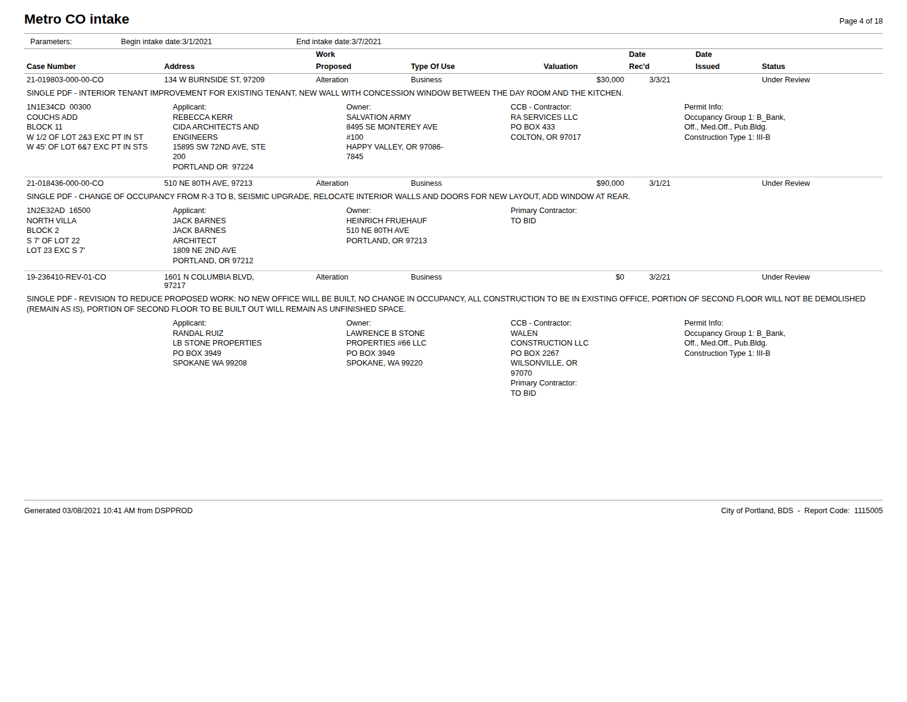Metro CO intake
Page 4 of 18
Parameters:
Begin intake date:3/1/2021
End intake date:3/7/2021
| | | Work | | | Date | Date | |
| --- | --- | --- | --- | --- | --- | --- | --- |
| Case Number | Address | Proposed | Type Of Use | Valuation | Rec'd | Issued | Status |
| 21-019803-000-00-CO | 134 W BURNSIDE ST, 97209 | Alteration | Business | $30,000 | 3/3/21 | | Under Review |
SINGLE PDF - INTERIOR TENANT IMPROVEMENT FOR EXISTING TENANT, NEW WALL WITH CONCESSION WINDOW BETWEEN THE DAY ROOM AND THE KITCHEN.
| 1N1E34CD 00300 COUCHS ADD BLOCK 11 W 1/2 OF LOT 2&3 EXC PT IN ST W 45' OF LOT 6&7 EXC PT IN STS | Applicant: REBECCA KERR CIDA ARCHITECTS AND ENGINEERS 15895 SW 72ND AVE, STE 200 PORTLAND OR 97224 | Owner: SALVATION ARMY 8495 SE MONTEREY AVE #100 HAPPY VALLEY, OR 97086- 7845 | CCB - Contractor: RA SERVICES LLC PO BOX 433 COLTON, OR 97017 | Permit Info: Occupancy Group 1: B_Bank, Off., Med.Off., Pub.Bldg. Construction Type 1: III-B |
| 21-018436-000-00-CO | 510 NE 80TH AVE, 97213 | Alteration | Business | $90,000 | 3/1/21 | | Under Review |
SINGLE PDF - CHANGE OF OCCUPANCY FROM R-3 TO B, SEISMIC UPGRADE, RELOCATE INTERIOR WALLS AND DOORS FOR NEW LAYOUT, ADD WINDOW AT REAR.
| 1N2E32AD 16500 NORTH VILLA BLOCK 2 S 7' OF LOT 22 LOT 23 EXC S 7' | Applicant: JACK BARNES JACK BARNES ARCHITECT 1809 NE 2ND AVE PORTLAND, OR 97212 | Owner: HEINRICH FRUEHAUF 510 NE 80TH AVE PORTLAND, OR 97213 | Primary Contractor: TO BID | |
| 19-236410-REV-01-CO | 1601 N COLUMBIA BLVD, 97217 | Alteration | Business | $0 | 3/2/21 | | Under Review |
SINGLE PDF - REVISION TO REDUCE PROPOSED WORK: NO NEW OFFICE WILL BE BUILT, NO CHANGE IN OCCUPANCY, ALL CONSTRUCTION TO BE IN EXISTING OFFICE, PORTION OF SECOND FLOOR WILL NOT BE DEMOLISHED (REMAIN AS IS), PORTION OF SECOND FLOOR TO BE BUILT OUT WILL REMAIN AS UNFINISHED SPACE.
| | Applicant: RANDAL RUIZ LB STONE PROPERTIES PO BOX 3949 SPOKANE WA 99208 | Owner: LAWRENCE B STONE PROPERTIES #66 LLC PO BOX 3949 SPOKANE, WA 99220 | CCB - Contractor: WALEN CONSTRUCTION LLC PO BOX 2267 WILSONVILLE, OR 97070 Primary Contractor: TO BID | Permit Info: Occupancy Group 1: B_Bank, Off., Med.Off., Pub.Bldg. Construction Type 1: III-B |
Generated 03/08/2021 10:41 AM from DSPPROD
City of Portland, BDS - Report Code: 1115005